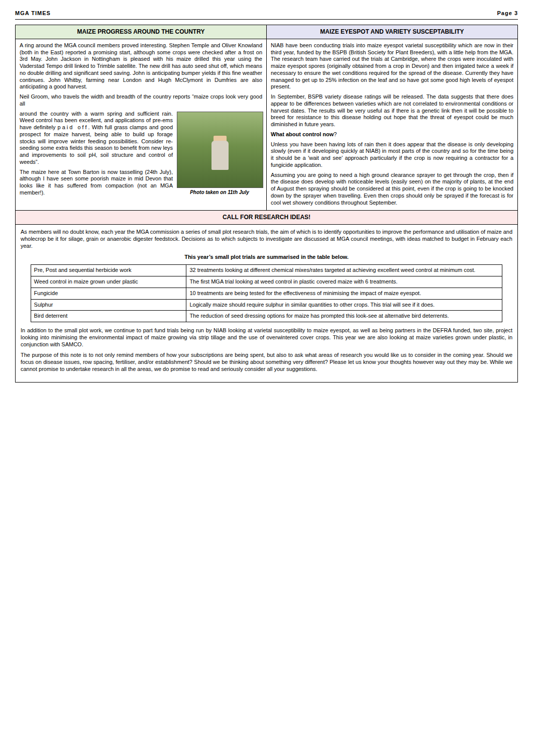MGA TIMES
Page 3
| MAIZE PROGRESS AROUND THE COUNTRY A ring around the MGA council members proved interesting. Stephen Temple and Oliver Knowland (both in the East) reported a promising start, although some crops were checked after a frost on 3rd May. John Jackson in Nottingham is pleased with his maize drilled this year using the Vaderstad Tempo drill linked to Trimble satellite. The new drill has auto seed shut off, which means no double drilling and significant seed saving. John is anticipating bumper yields if this fine weather continues. John Whitby, farming near London and Hugh McClymont in Dumfries are also anticipating a good harvest. Neil Groom, who travels the width and breadth of the country reports “maize crops look very good all Photo taken on 11th July around the country with a warm spring and sufficient rain. Weed control has been excellent, and applications of pre-ems have definitely paid off . With full grass clamps and good prospect for maize harvest, being able to build up forage stocks will improve winter feeding possibilities. Consider re-seeding some extra fields this season to benefit from new leys and improvements to soil pH, soil structure and control of weeds”. The maize here at Town Barton is now tasselling (24th July), although I have seen some poorish maize in mid Devon that looks like it has suffered from compaction (not an MGA member!). | MAIZE EYESPOT AND VARIETY SUSCEPTABILITY NIAB have been conducting trials into maize eyespot varietal susceptibility which are now in their third year, funded by the BSPB (British Society for Plant Breeders), with a little help from the MGA. The research team have carried out the trials at Cambridge, where the crops were inoculated with maize eyespot spores (originally obtained from a crop in Devon) and then irrigated twice a week if necessary to ensure the wet conditions required for the spread of the disease. Currently they have managed to get up to 25% infection on the leaf and so have got some good high levels of eyespot present. In September, BSPB variety disease ratings will be released. The data suggests that there does appear to be differences between varieties which are not correlated to environmental conditions or harvest dates. The results will be very useful as if there is a genetic link then it will be possible to breed for resistance to this disease holding out hope that the threat of eyespot could be much diminished in future years. What about control now ? Unless you have been having lots of rain then it does appear that the disease is only developing slowly (even if it developing quickly at NIAB) in most parts of the country and so for the time being it should be a 'wait and see' approach particularly if the crop is now requiring a contractor for a fungicide application. Assuming you are going to need a high ground clearance sprayer to get through the crop, then if the disease does develop with noticeable levels (easily seen) on the majority of plants, at the end of August then spraying should be considered at this point, even if the crop is going to be knocked down by the sprayer when travelling. Even then crops should only be sprayed if the forecast is for cool wet showery conditions throughout September. |
CALL FOR RESEARCH IDEAS!
As members will no doubt know, each year the MGA commission a series of small plot research trials, the aim of which is to identify opportunities to improve the performance and utilisation of maize and wholecrop be it for silage, grain or anaerobic digester feedstock. Decisions as to which subjects to investigate are discussed at MGA council meetings, with ideas matched to budget in February each year.
This year’s small plot trials are summarised in the table below.
| Pre, Post and sequential herbicide work | 32 treatments looking at different chemical mixes/rates targeted at achieving excellent weed control at minimum cost. |
| Weed control in maize grown under plastic | The first MGA trial looking at weed control in plastic covered maize with 6 treatments. |
| Fungicide | 10 treatments are being tested for the effectiveness of minimising the impact of maize eyespot. |
| Sulphur | Logically maize should require sulphur in similar quantities to other crops. This trial will see if it does. |
| Bird deterrent | The reduction of seed dressing options for maize has prompted this look-see at alternative bird deterrents. |
In addition to the small plot work, we continue to part fund trials being run by NIAB looking at varietal susceptibility to maize eyespot, as well as being partners in the DEFRA funded, two site, project looking into minimising the environmental impact of maize growing via strip tillage and the use of overwintered cover crops. This year we are also looking at maize varieties grown under plastic, in conjunction with SAMCO.
The purpose of this note is to not only remind members of how your subscriptions are being spent, but also to ask what areas of research you would like us to consider in the coming year. Should we focus on disease issues, row spacing, fertiliser, and/or establishment? Should we be thinking about something very different? Please let us know your thoughts however way out they may be. While we cannot promise to undertake research in all the areas, we do promise to read and seriously consider all your suggestions.